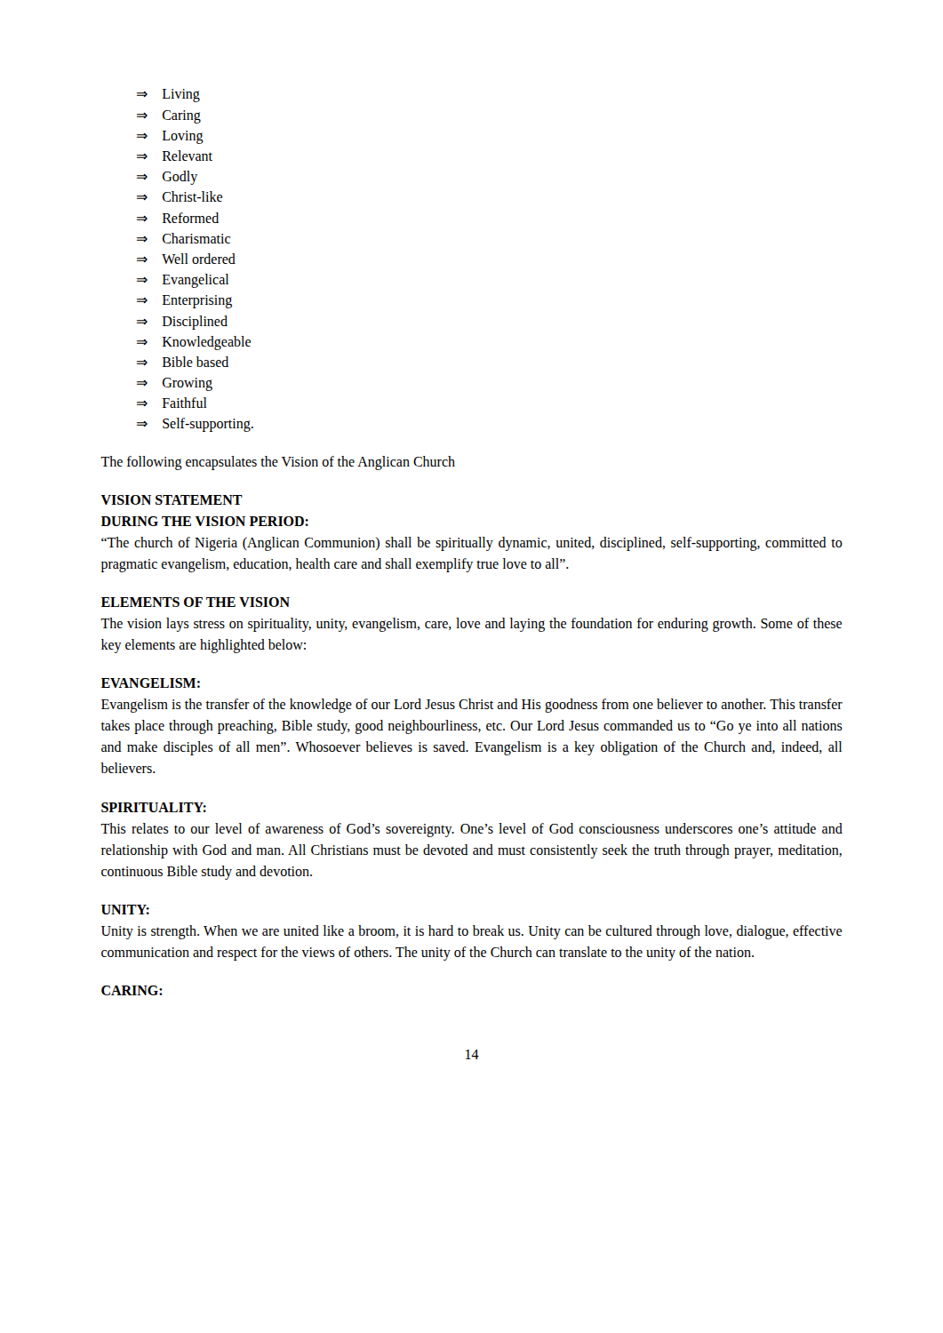Living
Caring
Loving
Relevant
Godly
Christ-like
Reformed
Charismatic
Well ordered
Evangelical
Enterprising
Disciplined
Knowledgeable
Bible based
Growing
Faithful
Self-supporting.
The following encapsulates the Vision of the Anglican Church
VISION STATEMENT
DURING THE VISION PERIOD:
“The church of Nigeria (Anglican Communion) shall be spiritually dynamic, united, disciplined, self-supporting, committed to pragmatic evangelism, education, health care and shall exemplify true love to all”.
ELEMENTS OF THE VISION
The vision lays stress on spirituality, unity, evangelism, care, love and laying the foundation for enduring growth. Some of these key elements are highlighted below:
EVANGELISM:
Evangelism is the transfer of the knowledge of our Lord Jesus Christ and His goodness from one believer to another. This transfer takes place through preaching, Bible study, good neighbourliness, etc. Our Lord Jesus commanded us to “Go ye into all nations and make disciples of all men”. Whosoever believes is saved. Evangelism is a key obligation of the Church and, indeed, all believers.
SPIRITUALITY:
This relates to our level of awareness of God’s sovereignty. One’s level of God consciousness underscores one’s attitude and relationship with God and man. All Christians must be devoted and must consistently seek the truth through prayer, meditation, continuous Bible study and devotion.
UNITY:
Unity is strength. When we are united like a broom, it is hard to break us. Unity can be cultured through love, dialogue, effective communication and respect for the views of others. The unity of the Church can translate to the unity of the nation.
CARING:
14